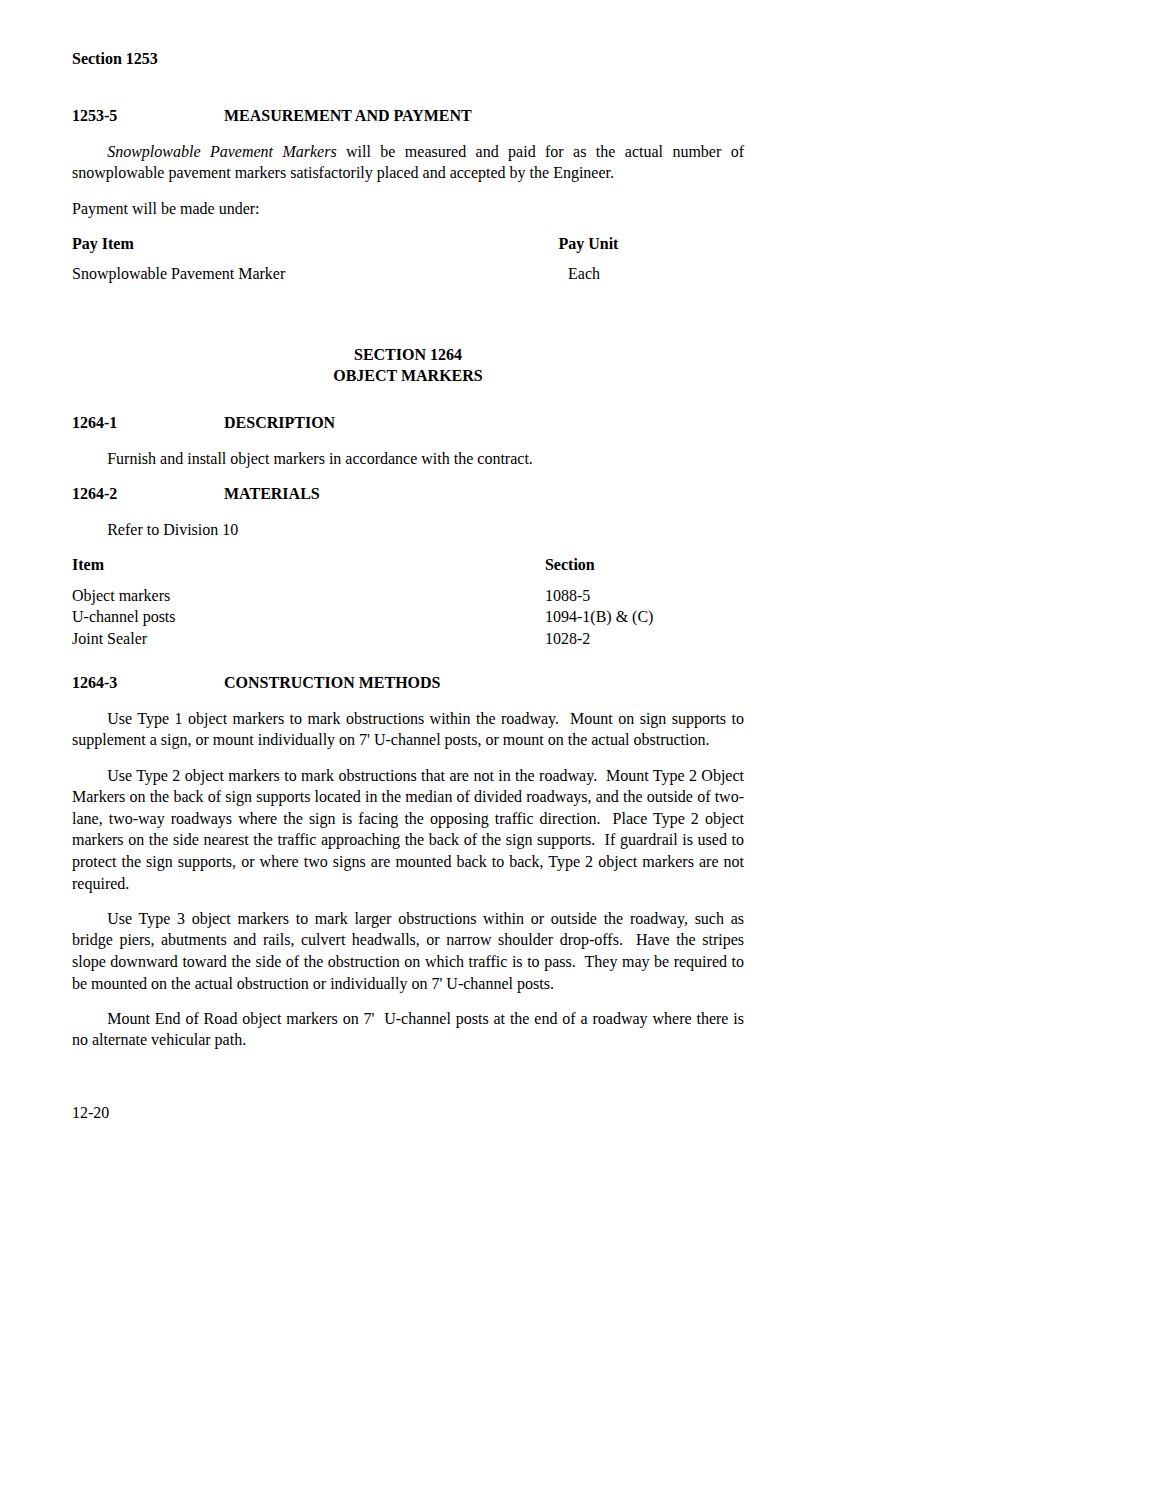Section 1253
1253-5 MEASUREMENT AND PAYMENT
Snowplowable Pavement Markers will be measured and paid for as the actual number of snowplowable pavement markers satisfactorily placed and accepted by the Engineer.
Payment will be made under:
| Pay Item | Pay Unit |
| --- | --- |
| Snowplowable Pavement Marker | Each |
SECTION 1264 OBJECT MARKERS
1264-1 DESCRIPTION
Furnish and install object markers in accordance with the contract.
1264-2 MATERIALS
Refer to Division 10
| Item | Section |
| --- | --- |
| Object markers | 1088-5 |
| U-channel posts | 1094-1(B) & (C) |
| Joint Sealer | 1028-2 |
1264-3 CONSTRUCTION METHODS
Use Type 1 object markers to mark obstructions within the roadway. Mount on sign supports to supplement a sign, or mount individually on 7' U-channel posts, or mount on the actual obstruction.
Use Type 2 object markers to mark obstructions that are not in the roadway. Mount Type 2 Object Markers on the back of sign supports located in the median of divided roadways, and the outside of two-lane, two-way roadways where the sign is facing the opposing traffic direction. Place Type 2 object markers on the side nearest the traffic approaching the back of the sign supports. If guardrail is used to protect the sign supports, or where two signs are mounted back to back, Type 2 object markers are not required.
Use Type 3 object markers to mark larger obstructions within or outside the roadway, such as bridge piers, abutments and rails, culvert headwalls, or narrow shoulder drop-offs. Have the stripes slope downward toward the side of the obstruction on which traffic is to pass. They may be required to be mounted on the actual obstruction or individually on 7' U-channel posts.
Mount End of Road object markers on 7' U-channel posts at the end of a roadway where there is no alternate vehicular path.
12-20